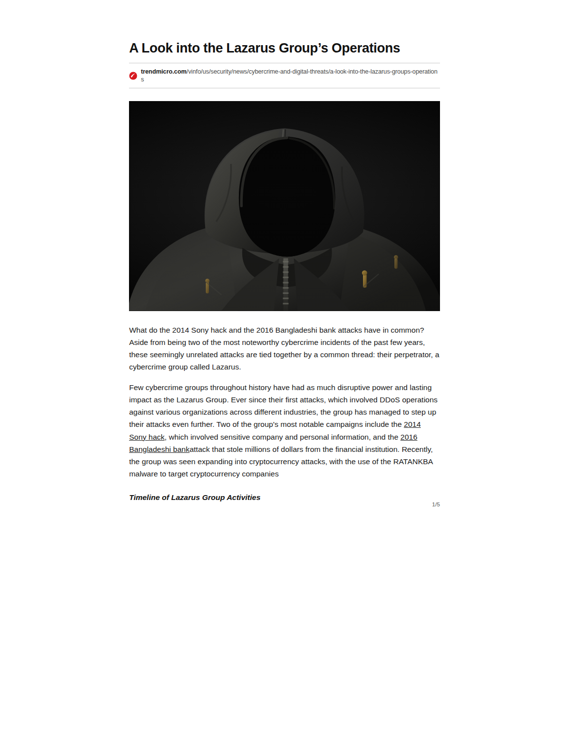A Look into the Lazarus Group’s Operations
trendmicro.com/vinfo/us/security/news/cybercrime-and-digital-threats/a-look-into-the-lazarus-groups-operations
What do the 2014 Sony hack and the 2016 Bangladeshi bank attacks have in common? Aside from being two of the most noteworthy cybercrime incidents of the past few years, these seemingly unrelated attacks are tied together by a common thread: their perpetrator, a cybercrime group called Lazarus.
Few cybercrime groups throughout history have had as much disruptive power and lasting impact as the Lazarus Group. Ever since their first attacks, which involved DDoS operations against various organizations across different industries, the group has managed to step up their attacks even further. Two of the group's most notable campaigns include the 2014 Sony hack, which involved sensitive company and personal information, and the 2016 Bangladeshi bankattack that stole millions of dollars from the financial institution. Recently, the group was seen expanding into cryptocurrency attacks, with the use of the RATANKBA malware to target cryptocurrency companies
Timeline of Lazarus Group Activities
1/5